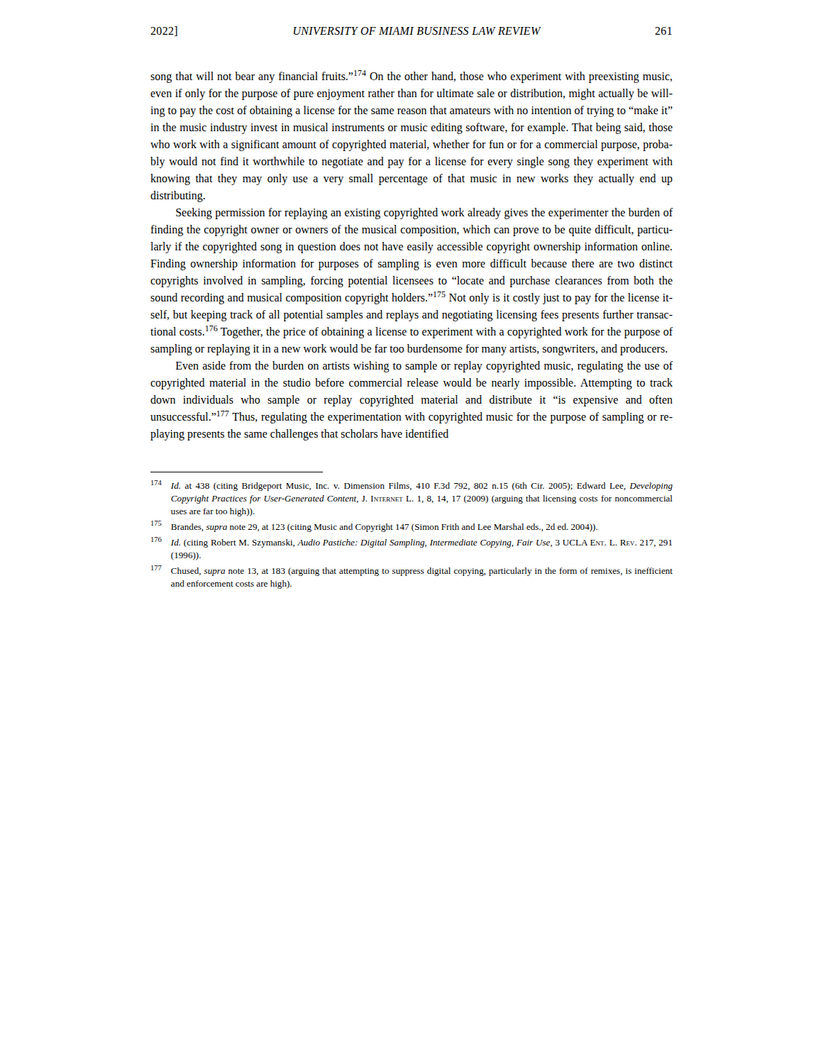2022] UNIVERSITY OF MIAMI BUSINESS LAW REVIEW 261
song that will not bear any financial fruits.”174 On the other hand, those who experiment with preexisting music, even if only for the purpose of pure enjoyment rather than for ultimate sale or distribution, might actually be willing to pay the cost of obtaining a license for the same reason that amateurs with no intention of trying to “make it” in the music industry invest in musical instruments or music editing software, for example. That being said, those who work with a significant amount of copyrighted material, whether for fun or for a commercial purpose, probably would not find it worthwhile to negotiate and pay for a license for every single song they experiment with knowing that they may only use a very small percentage of that music in new works they actually end up distributing.
Seeking permission for replaying an existing copyrighted work already gives the experimenter the burden of finding the copyright owner or owners of the musical composition, which can prove to be quite difficult, particularly if the copyrighted song in question does not have easily accessible copyright ownership information online. Finding ownership information for purposes of sampling is even more difficult because there are two distinct copyrights involved in sampling, forcing potential licensees to “locate and purchase clearances from both the sound recording and musical composition copyright holders.”175 Not only is it costly just to pay for the license itself, but keeping track of all potential samples and replays and negotiating licensing fees presents further transactional costs.176 Together, the price of obtaining a license to experiment with a copyrighted work for the purpose of sampling or replaying it in a new work would be far too burdensome for many artists, songwriters, and producers.
Even aside from the burden on artists wishing to sample or replay copyrighted music, regulating the use of copyrighted material in the studio before commercial release would be nearly impossible. Attempting to track down individuals who sample or replay copyrighted material and distribute it “is expensive and often unsuccessful.”177 Thus, regulating the experimentation with copyrighted music for the purpose of sampling or replaying presents the same challenges that scholars have identified
174 Id. at 438 (citing Bridgeport Music, Inc. v. Dimension Films, 410 F.3d 792, 802 n.15 (6th Cir. 2005); Edward Lee, Developing Copyright Practices for User-Generated Content, J. Internet L. 1, 8, 14, 17 (2009) (arguing that licensing costs for noncommercial uses are far too high)).
175 Brandes, supra note 29, at 123 (citing Music and Copyright 147 (Simon Frith and Lee Marshal eds., 2d ed. 2004)).
176 Id. (citing Robert M. Szymanski, Audio Pastiche: Digital Sampling, Intermediate Copying, Fair Use, 3 UCLA Ent. L. Rev. 217, 291 (1996)).
177 Chused, supra note 13, at 183 (arguing that attempting to suppress digital copying, particularly in the form of remixes, is inefficient and enforcement costs are high).